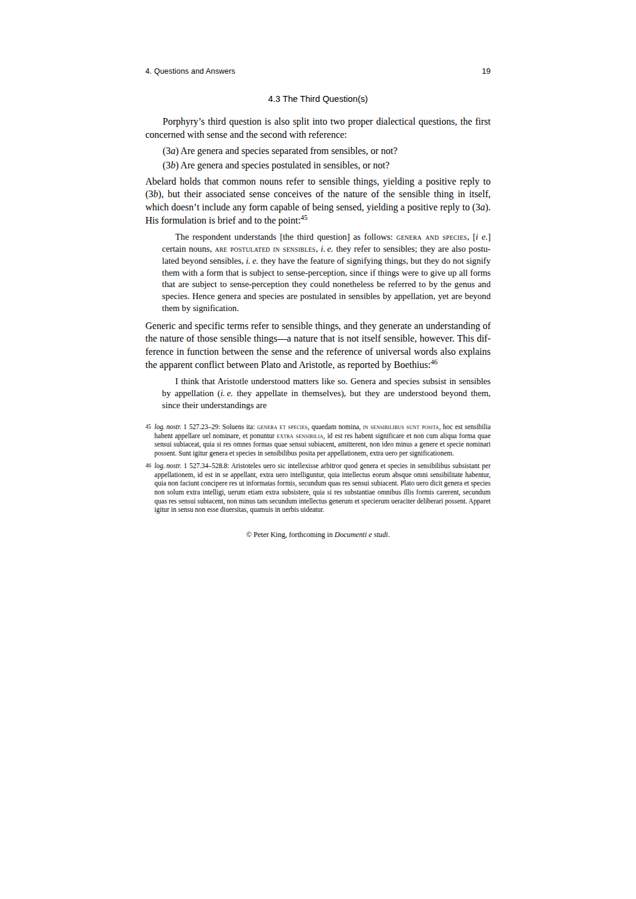4. Questions and Answers 19
4.3 The Third Question(s)
Porphyry’s third question is also split into two proper dialectical questions, the first concerned with sense and the second with reference:
(3a) Are genera and species separated from sensibles, or not?
(3b) Are genera and species postulated in sensibles, or not?
Abelard holds that common nouns refer to sensible things, yielding a positive reply to (3b), but their associated sense conceives of the nature of the sensible thing in itself, which doesn’t include any form capable of being sensed, yielding a positive reply to (3a). His formulation is brief and to the point:45
The respondent understands [the third question] as follows: genera and species, [i e.] certain nouns, are postulated in sensibles, i. e. they refer to sensibles; they are also postulated beyond sensibles, i. e. they have the feature of signifying things, but they do not signify them with a form that is subject to sense-perception, since if things were to give up all forms that are subject to sense-perception they could nonetheless be referred to by the genus and species. Hence genera and species are postulated in sensibles by appellation, yet are beyond them by signification.
Generic and specific terms refer to sensible things, and they generate an understanding of the nature of those sensible things—a nature that is not itself sensible, however. This difference in function between the sense and the reference of universal words also explains the apparent conflict between Plato and Aristotle, as reported by Boethius:46
I think that Aristotle understood matters like so. Genera and species subsist in sensibles by appellation (i. e. they appellate in themselves), but they are understood beyond them, since their understandings are
45
log. nostr. 1 527.23–29: Soluens ita: genera et species, quaedam nomina, in sensibilibus sunt posita, hoc est sensibilia habent appellare uel nominare, et ponuntur extra sensibilia, id est res habent significare et non cum aliqua forma quae sensui subiaceat, quia si res omnes formas quae sensui subiacent, amitterent, non ideo minus a genere et specie nominari possent. Sunt igitur genera et species in sensibilibus posita per appellationem, extra uero per significationem.
46
log. nostr. 1 527.34–528.8: Aristoteles uero sic intellexisse arbitror quod genera et species in sensibilibus subsistant per appellationem, id est in se appellant, extra uero intelliguntur, quia intellectus eorum absque omni sensibilitate habentur, quia non faciunt concipere res ut informatas formis, secundum quas res sensui subiacent. Plato uero dicit genera et species non solum extra intelligi, uerum etiam extra subsistere, quia si res substantiae omnibus illis formis carerent, secundum quas res sensui subiacent, non minus tam secundum intellectus generum et specierum ueraciter deliberari possent. Apparet igitur in sensu non esse diuersitas, quamuis in uerbis uideatur.
© Peter King, forthcoming in Documenti e studi.